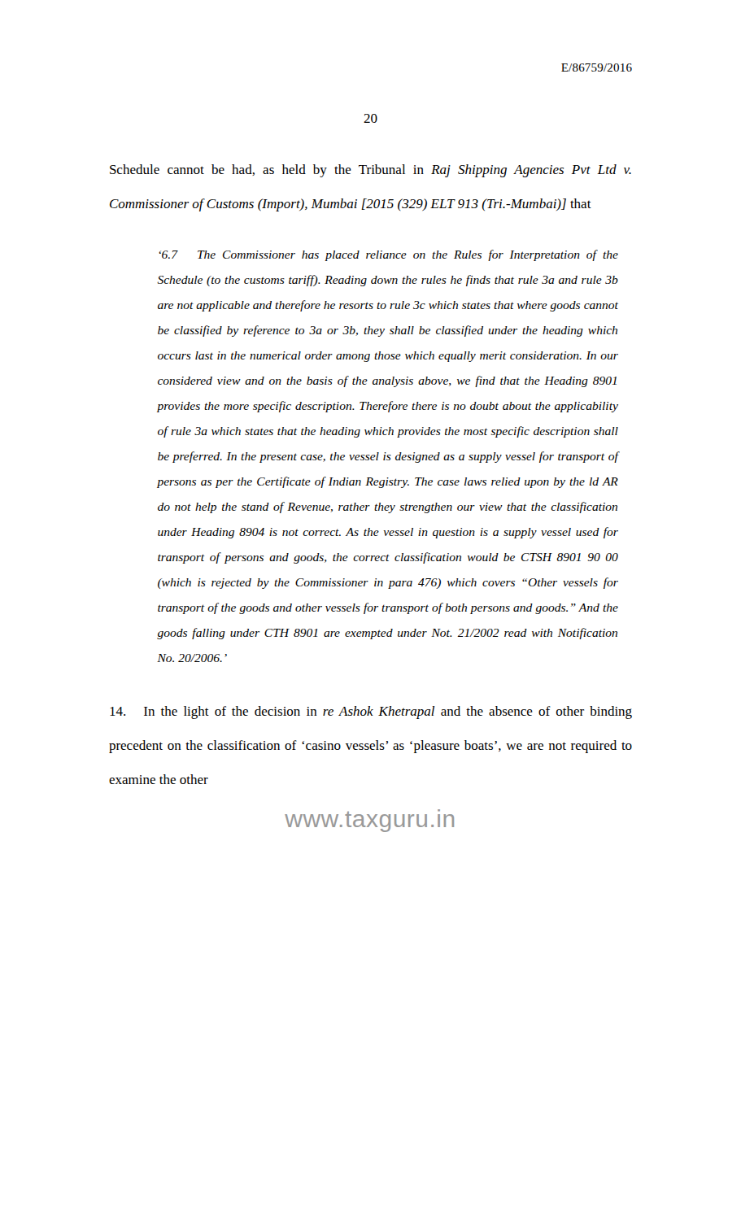E/86759/2016
20
Schedule cannot be had, as held by the Tribunal in Raj Shipping Agencies Pvt Ltd v. Commissioner of Customs (Import), Mumbai [2015 (329) ELT 913 (Tri.-Mumbai)] that
‘6.7 The Commissioner has placed reliance on the Rules for Interpretation of the Schedule (to the customs tariff). Reading down the rules he finds that rule 3a and rule 3b are not applicable and therefore he resorts to rule 3c which states that where goods cannot be classified by reference to 3a or 3b, they shall be classified under the heading which occurs last in the numerical order among those which equally merit consideration. In our considered view and on the basis of the analysis above, we find that the Heading 8901 provides the more specific description. Therefore there is no doubt about the applicability of rule 3a which states that the heading which provides the most specific description shall be preferred. In the present case, the vessel is designed as a supply vessel for transport of persons as per the Certificate of Indian Registry. The case laws relied upon by the ld AR do not help the stand of Revenue, rather they strengthen our view that the classification under Heading 8904 is not correct. As the vessel in question is a supply vessel used for transport of persons and goods, the correct classification would be CTSH 8901 90 00 (which is rejected by the Commissioner in para 476) which covers “Other vessels for transport of the goods and other vessels for transport of both persons and goods.” And the goods falling under CTH 8901 are exempted under Not. 21/2002 read with Notification No. 20/2006.’
14. In the light of the decision in re Ashok Khetrapal and the absence of other binding precedent on the classification of ‘casino vessels’ as ‘pleasure boats’, we are not required to examine the other
www.taxguru.in